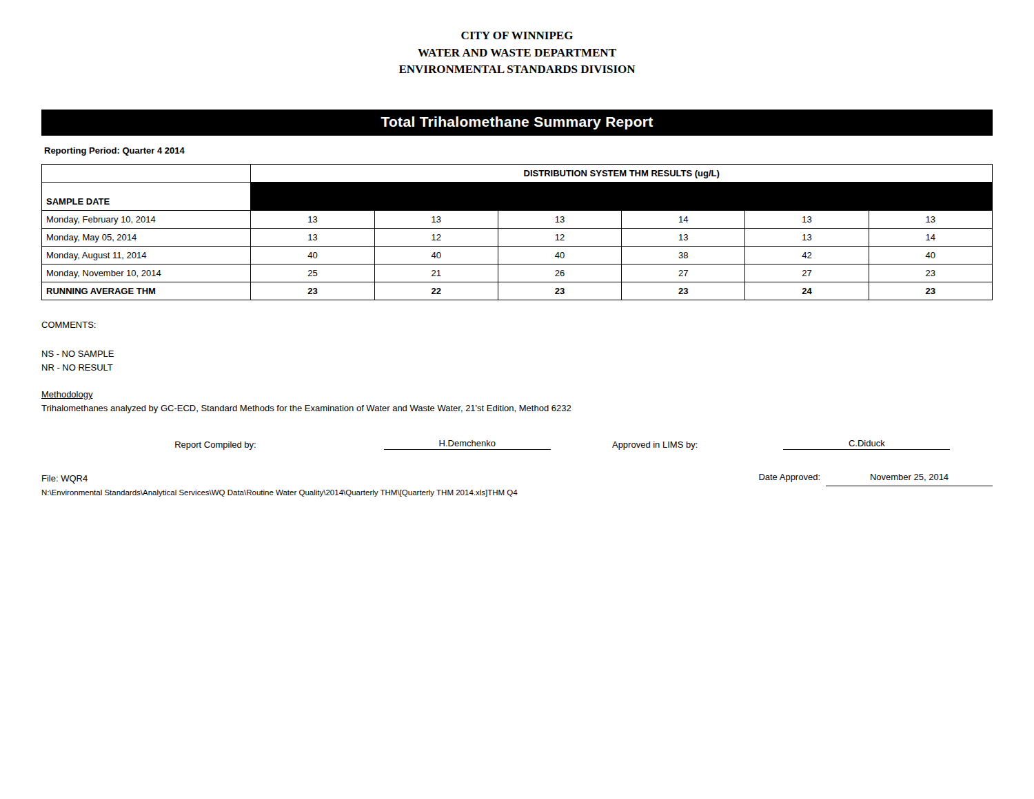CITY OF WINNIPEG
WATER AND WASTE DEPARTMENT
ENVIRONMENTAL STANDARDS DIVISION
Total Trihalomethane Summary Report
Reporting Period: Quarter 4 2014
| | DISTRIBUTION SYSTEM THM RESULTS (ug/L) |
| --- | --- |
| SAMPLE DATE | | | | | | |
| Monday, February 10, 2014 | 13 | 13 | 13 | 14 | 13 | 13 |
| Monday, May 05, 2014 | 13 | 12 | 12 | 13 | 13 | 14 |
| Monday, August 11, 2014 | 40 | 40 | 40 | 38 | 42 | 40 |
| Monday, November 10, 2014 | 25 | 21 | 26 | 27 | 27 | 23 |
| RUNNING AVERAGE THM | 23 | 22 | 23 | 23 | 24 | 23 |
COMMENTS:
NS - NO SAMPLE
NR - NO RESULT
Methodology
Trihalomethanes analyzed by GC-ECD, Standard Methods for the Examination of Water and Waste Water, 21'st Edition, Method 6232
| | Report Compiled by: | H.Demchenko | Approved in LIMS by: | C.Diduck |
| File: WQR4 | Date Approved: November 25, 2014 |
N:\Environmental Standards\Analytical Services\WQ Data\Routine Water Quality\2014\Quarterly THM\[Quarterly THM 2014.xls]THM Q4